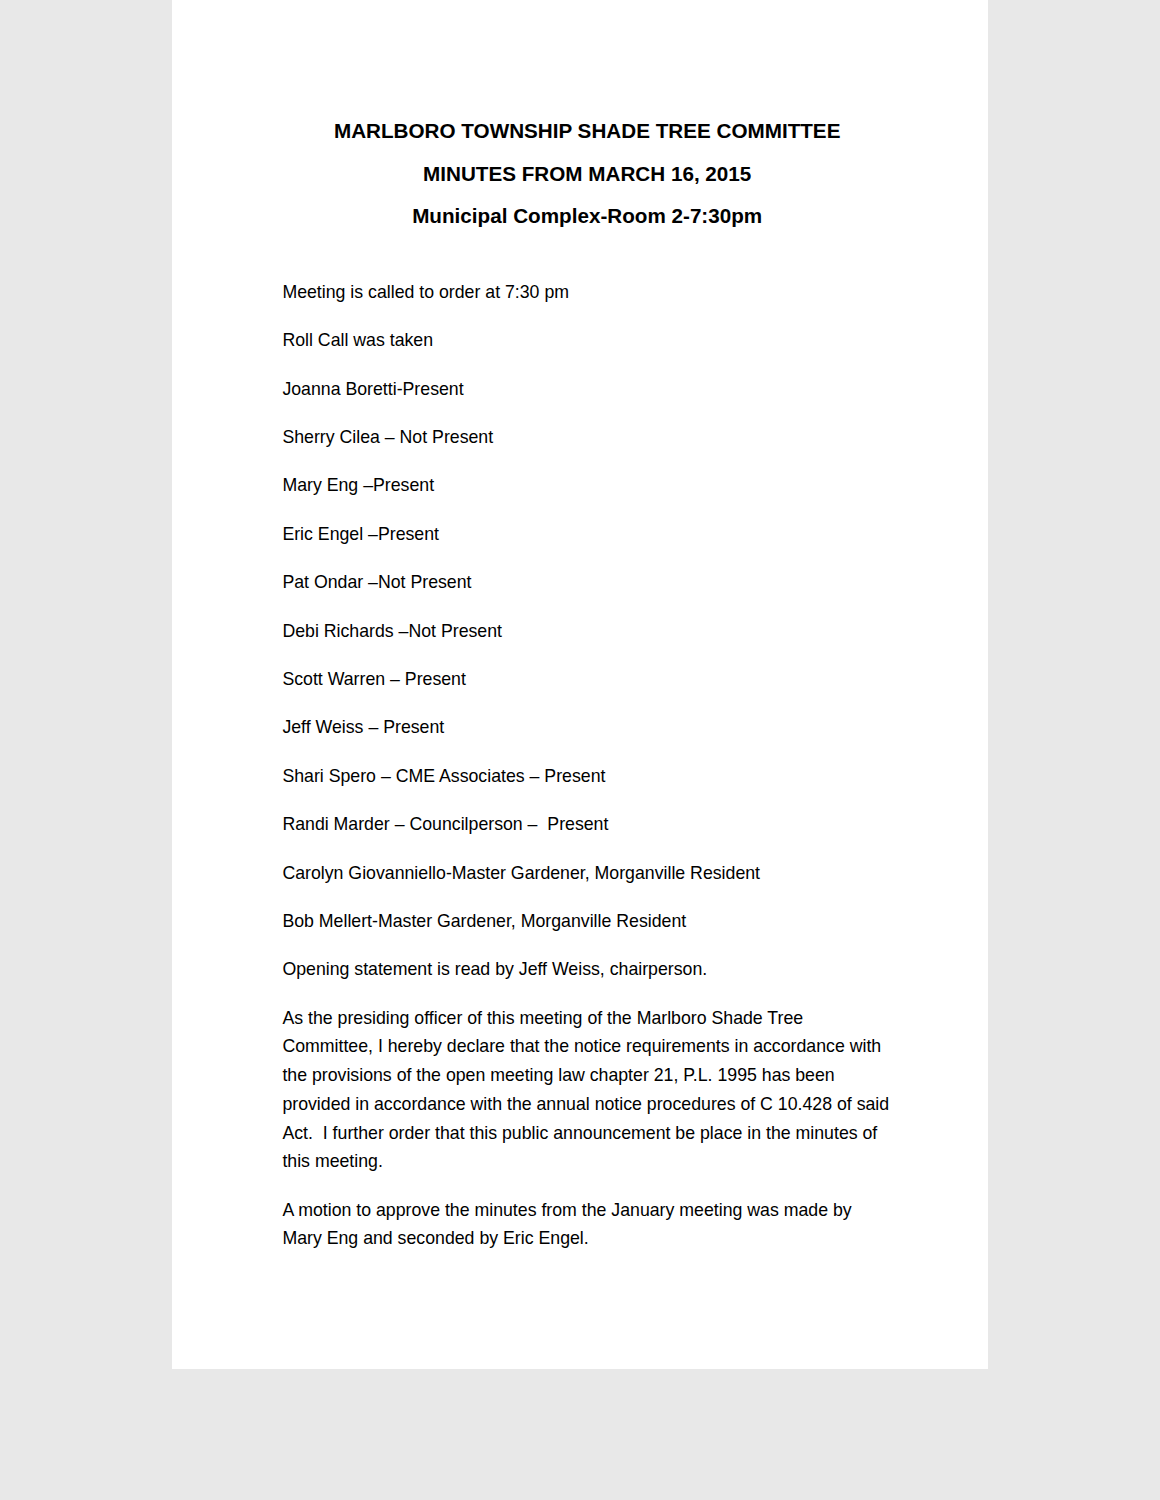MARLBORO TOWNSHIP SHADE TREE COMMITTEE MINUTES FROM MARCH 16, 2015 Municipal Complex-Room 2-7:30pm
Meeting is called to order at 7:30 pm
Roll Call was taken
Joanna Boretti-Present
Sherry Cilea – Not Present
Mary Eng –Present
Eric Engel –Present
Pat Ondar –Not Present
Debi Richards –Not Present
Scott Warren – Present
Jeff Weiss – Present
Shari Spero – CME Associates – Present
Randi Marder – Councilperson – Present
Carolyn Giovanniello-Master Gardener, Morganville Resident
Bob Mellert-Master Gardener, Morganville Resident
Opening statement is read by Jeff Weiss, chairperson.
As the presiding officer of this meeting of the Marlboro Shade Tree Committee, I hereby declare that the notice requirements in accordance with the provisions of the open meeting law chapter 21, P.L. 1995 has been provided in accordance with the annual notice procedures of C 10.428 of said Act. I further order that this public announcement be place in the minutes of this meeting.
A motion to approve the minutes from the January meeting was made by Mary Eng and seconded by Eric Engel.